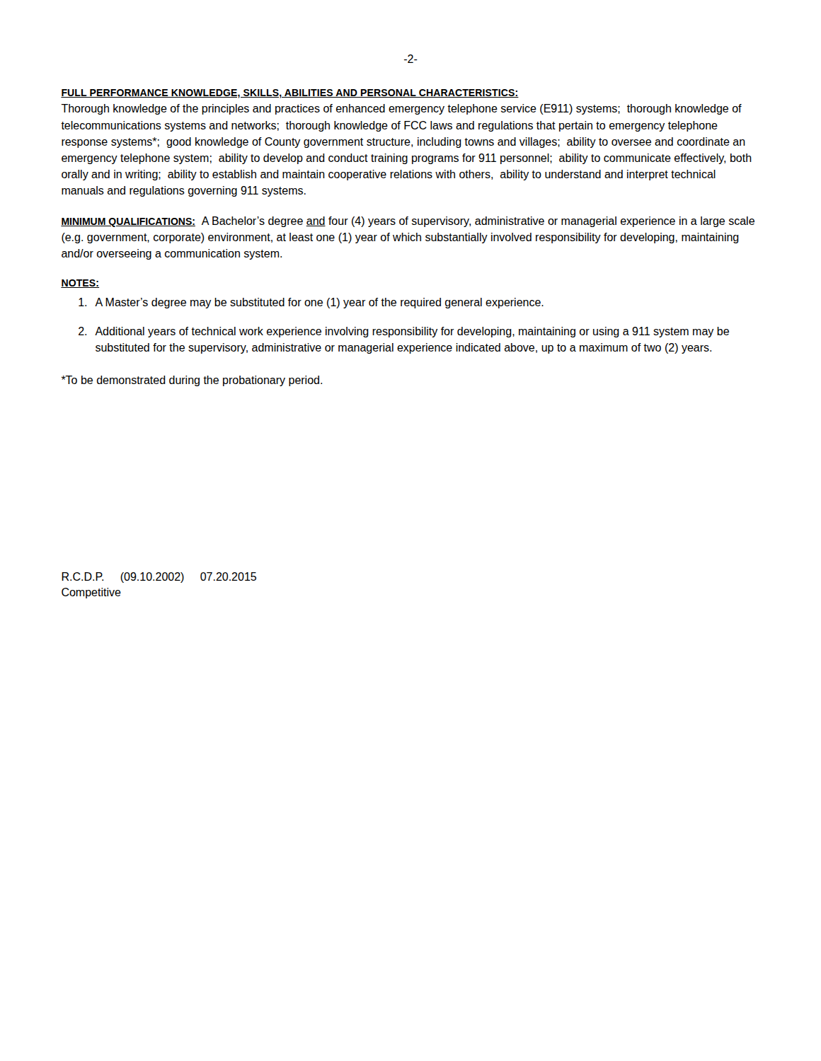-2-
FULL PERFORMANCE KNOWLEDGE, SKILLS, ABILITIES AND PERSONAL CHARACTERISTICS:
Thorough knowledge of the principles and practices of enhanced emergency telephone service (E911) systems; thorough knowledge of telecommunications systems and networks; thorough knowledge of FCC laws and regulations that pertain to emergency telephone response systems*; good knowledge of County government structure, including towns and villages; ability to oversee and coordinate an emergency telephone system; ability to develop and conduct training programs for 911 personnel; ability to communicate effectively, both orally and in writing; ability to establish and maintain cooperative relations with others, ability to understand and interpret technical manuals and regulations governing 911 systems.
MINIMUM QUALIFICATIONS: A Bachelor’s degree and four (4) years of supervisory, administrative or managerial experience in a large scale (e.g. government, corporate) environment, at least one (1) year of which substantially involved responsibility for developing, maintaining and/or overseeing a communication system.
NOTES:
A Master’s degree may be substituted for one (1) year of the required general experience.
Additional years of technical work experience involving responsibility for developing, maintaining or using a 911 system may be substituted for the supervisory, administrative or managerial experience indicated above, up to a maximum of two (2) years.
*To be demonstrated during the probationary period.
R.C.D.P. (09.10.2002) 07.20.2015
Competitive